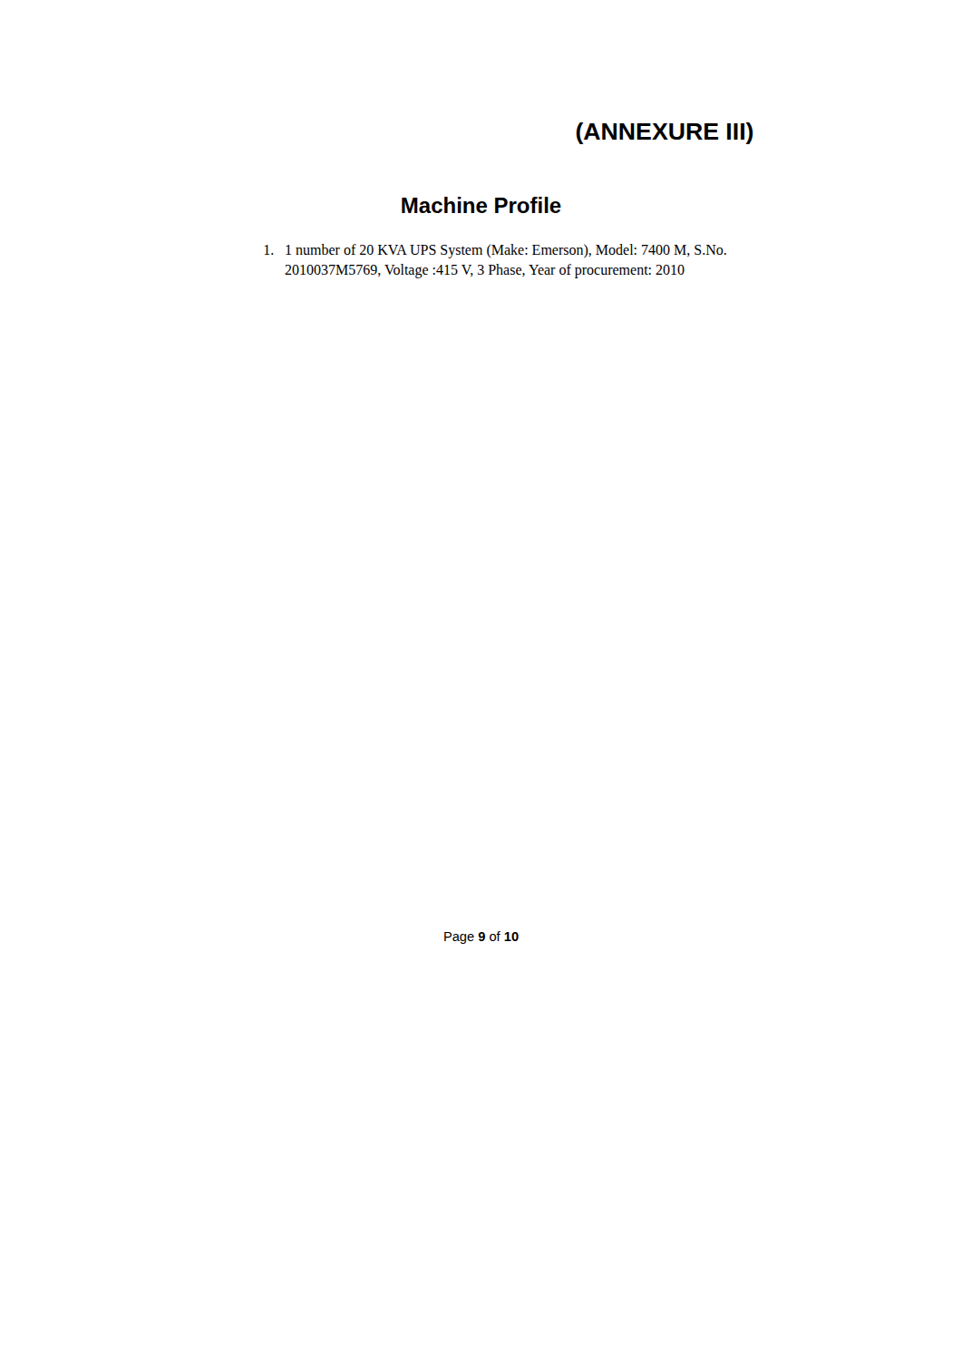(ANNEXURE III)
Machine Profile
1 number of 20 KVA UPS System (Make: Emerson), Model: 7400 M, S.No. 2010037M5769, Voltage :415 V, 3 Phase, Year of procurement: 2010
Page 9 of 10